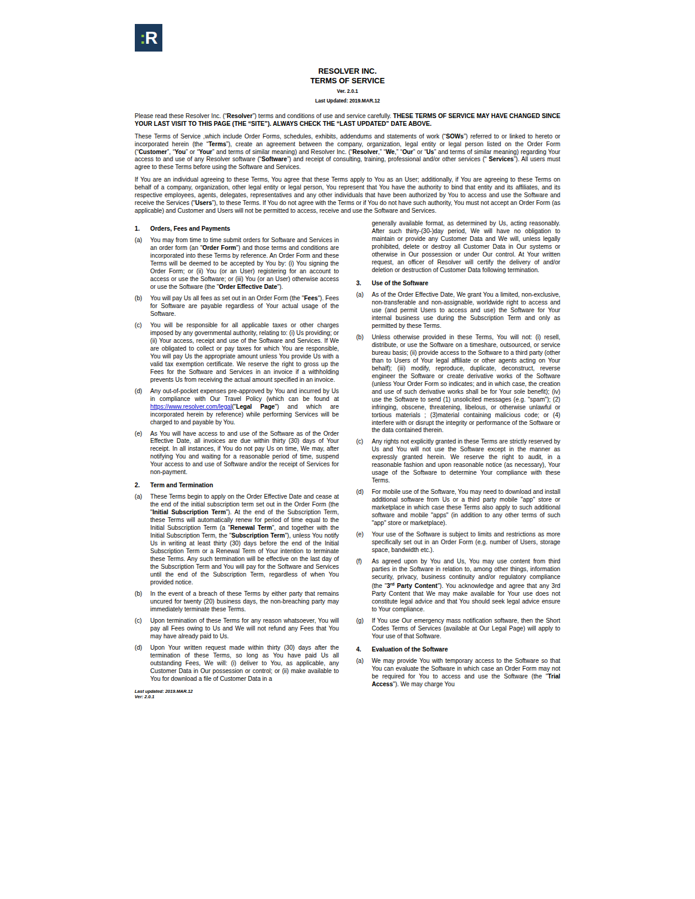: R
RESOLVER INC.
TERMS OF SERVICE
Ver. 2.0.1
Last Updated: 2019.MAR.12
Please read these Resolver Inc. (“Resolver”) terms and conditions of use and service carefully. THESE TERMS OF SERVICE MAY HAVE CHANGED SINCE YOUR LAST VISIT TO THIS PAGE (THE “SITE”). ALWAYS CHECK THE “LAST UPDATED” DATE ABOVE.
These Terms of Service ,which include Order Forms, schedules, exhibits, addendums and statements of work (“SOWs”) referred to or linked to hereto or incorporated herein (the “Terms”), create an agreement between the company, organization, legal entity or legal person listed on the Order Form (“Customer”, “You” or “Your” and terms of similar meaning) and Resolver Inc. (“Resolver,” “We,” “Our” or “Us” and terms of similar meaning) regarding Your access to and use of any Resolver software (“Software”) and receipt of consulting, training, professional and/or other services (“ Services”). All users must agree to these Terms before using the Software and Services.
If You are an individual agreeing to these Terms, You agree that these Terms apply to You as an User; additionally, if You are agreeing to these Terms on behalf of a company, organization, other legal entity or legal person, You represent that You have the authority to bind that entity and its affiliates, and its respective employees, agents, delegates, representatives and any other individuals that have been authorized by You to access and use the Software and receive the Services (“Users”), to these Terms. If You do not agree with the Terms or if You do not have such authority, You must not accept an Order Form (as applicable) and Customer and Users will not be permitted to access, receive and use the Software and Services.
1.
Orders, Fees and Payments
(a)
You may from time to time submit orders for Software and Services in an order form (an "Order Form") and those terms and conditions are incorporated into these Terms by reference. An Order Form and these Terms will be deemed to be accepted by You by: (i) You signing the Order Form; or (ii) You (or an User) registering for an account to access or use the Software; or (iii) You (or an User) otherwise access or use the Software (the "Order Effective Date").
(b)
You will pay Us all fees as set out in an Order Form (the "Fees"). Fees for Software are payable regardless of Your actual usage of the Software.
(c)
You will be responsible for all applicable taxes or other charges imposed by any governmental authority, relating to: (i) Us providing; or (ii) Your access, receipt and use of the Software and Services. If We are obligated to collect or pay taxes for which You are responsible, You will pay Us the appropriate amount unless You provide Us with a valid tax exemption certificate. We reserve the right to gross up the Fees for the Software and Services in an invoice if a withholding prevents Us from receiving the actual amount specified in an invoice.
(d)
Any out-of-pocket expenses pre-approved by You and incurred by Us in compliance with Our Travel Policy (which can be found at https://www.resolver.com/legal("Legal Page") and which are incorporated herein by reference) while performing Services will be charged to and payable by You.
(e)
As You will have access to and use of the Software as of the Order Effective Date, all invoices are due within thirty (30) days of Your receipt. In all instances, if You do not pay Us on time, We may, after notifying You and waiting for a reasonable period of time, suspend Your access to and use of Software and/or the receipt of Services for non-payment.
2.
Term and Termination
(a)
These Terms begin to apply on the Order Effective Date and cease at the end of the initial subscription term set out in the Order Form (the "Initial Subscription Term"). At the end of the Subscription Term, these Terms will automatically renew for period of time equal to the Initial Subscription Term (a "Renewal Term", and together with the Initial Subscription Term, the "Subscription Term"), unless You notify Us in writing at least thirty (30) days before the end of the Initial Subscription Term or a Renewal Term of Your intention to terminate these Terms. Any such termination will be effective on the last day of the Subscription Term and You will pay for the Software and Services until the end of the Subscription Term, regardless of when You provided notice.
(b)
In the event of a breach of these Terms by either party that remains uncured for twenty (20) business days, the non-breaching party may immediately terminate these Terms.
(c)
Upon termination of these Terms for any reason whatsoever, You will pay all Fees owing to Us and We will not refund any Fees that You may have already paid to Us.
(d)
Upon Your written request made within thirty (30) days after the termination of these Terms, so long as You have paid Us all outstanding Fees, We will: (i) deliver to You, as applicable, any Customer Data in Our possession or control; or (ii) make available to You for download a file of Customer Data in a
generally available format, as determined by Us, acting reasonably. After such thirty-(30-)day period, We will have no obligation to maintain or provide any Customer Data and We will, unless legally prohibited, delete or destroy all Customer Data in Our systems or otherwise in Our possession or under Our control. At Your written request, an officer of Resolver will certify the delivery of and/or deletion or destruction of Customer Data following termination.
3.
Use of the Software
(a)
As of the Order Effective Date, We grant You a limited, non-exclusive, non-transferable and non-assignable, worldwide right to access and use (and permit Users to access and use) the Software for Your internal business use during the Subscription Term and only as permitted by these Terms.
(b)
Unless otherwise provided in these Terms, You will not: (i) resell, distribute, or use the Software on a timeshare, outsourced, or service bureau basis; (ii) provide access to the Software to a third party (other than to Users of Your legal affiliate or other agents acting on Your behalf); (iii) modify, reproduce, duplicate, deconstruct, reverse engineer the Software or create derivative works of the Software (unless Your Order Form so indicates; and in which case, the creation and use of such derivative works shall be for Your sole benefit); (iv) use the Software to send (1) unsolicited messages (e.g. "spam"); (2) infringing, obscene, threatening, libelous, or otherwise unlawful or tortious materials ; (3)material containing malicious code; or (4) interfere with or disrupt the integrity or performance of the Software or the data contained therein.
(c)
Any rights not explicitly granted in these Terms are strictly reserved by Us and You will not use the Software except in the manner as expressly granted herein. We reserve the right to audit, in a reasonable fashion and upon reasonable notice (as necessary), Your usage of the Software to determine Your compliance with these Terms.
(d)
For mobile use of the Software, You may need to download and install additional software from Us or a third party mobile "app" store or marketplace in which case these Terms also apply to such additional software and mobile "apps" (in addition to any other terms of such "app" store or marketplace).
(e)
Your use of the Software is subject to limits and restrictions as more specifically set out in an Order Form (e.g. number of Users, storage space, bandwidth etc.).
(f)
As agreed upon by You and Us, You may use content from third parties in the Software in relation to, among other things, information security, privacy, business continuity and/or regulatory compliance (the "3rd Party Content"). You acknowledge and agree that any 3rd Party Content that We may make available for Your use does not constitute legal advice and that You should seek legal advice ensure to Your compliance.
(g)
If You use Our emergency mass notification software, then the Short Codes Terms of Services (available at Our Legal Page) will apply to Your use of that Software.
4.
Evaluation of the Software
(a)
We may provide You with temporary access to the Software so that You can evaluate the Software in which case an Order Form may not be required for You to access and use the Software (the "Trial Access"). We may charge You
Last updated: 2019.MAR.12
Ver: 2.0.1